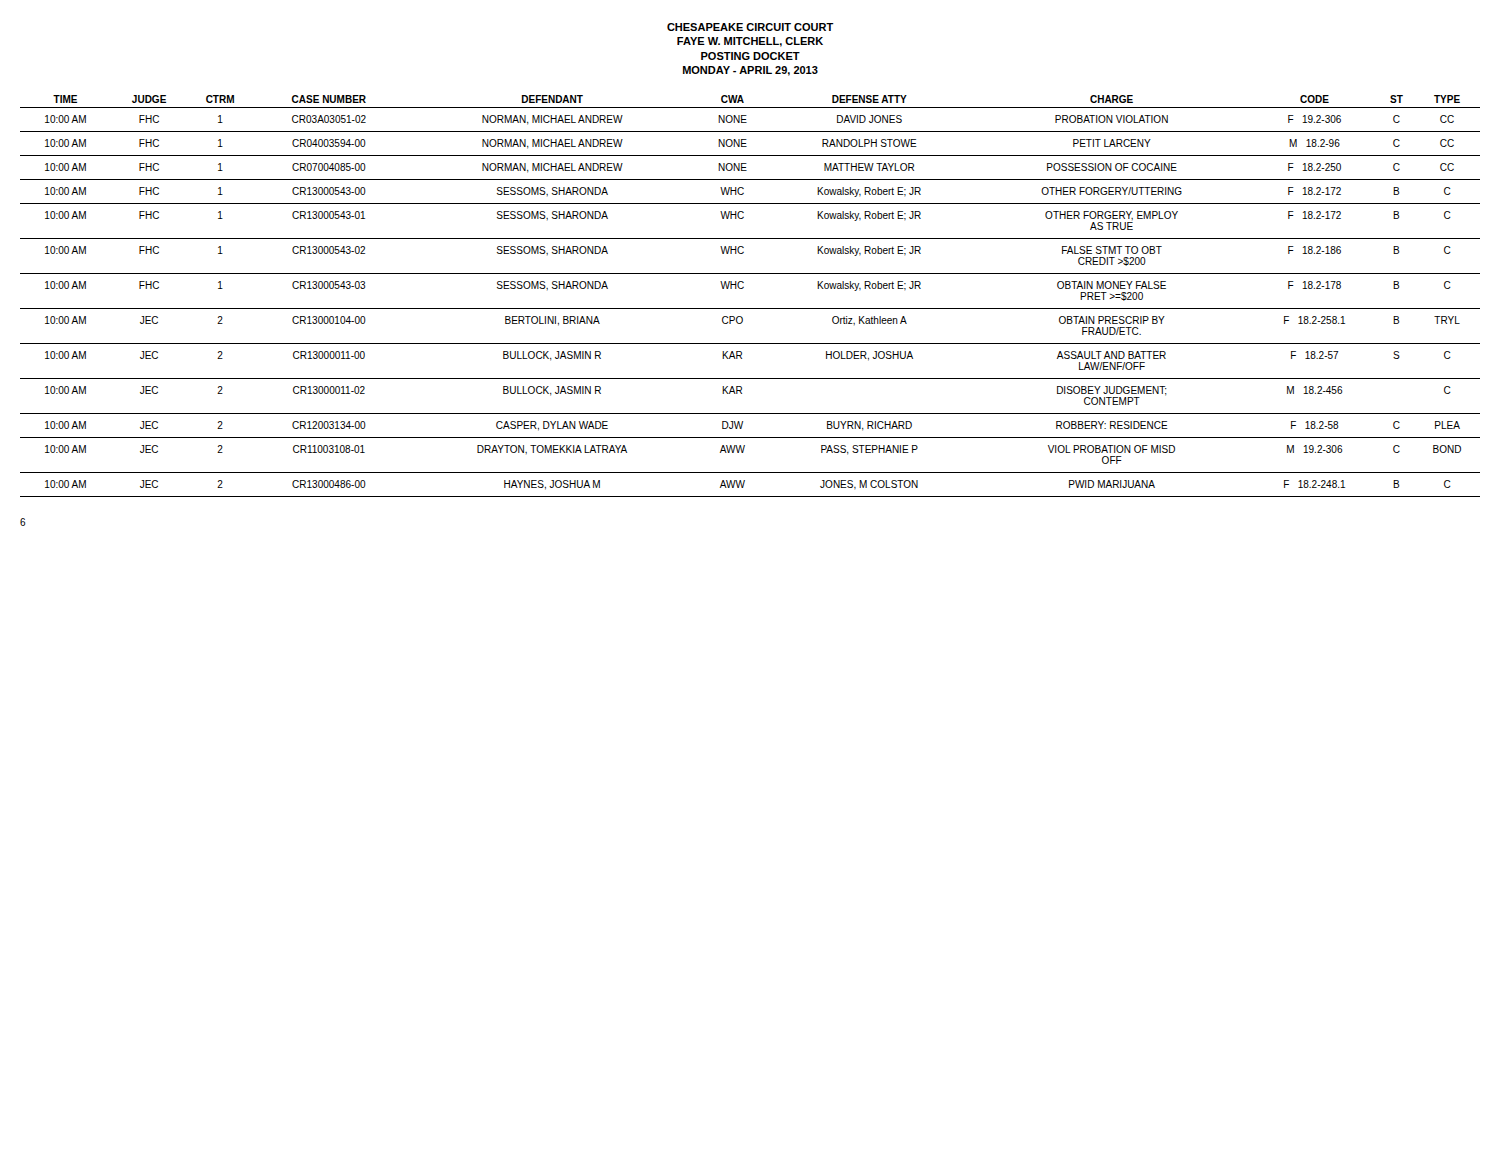CHESAPEAKE CIRCUIT COURT
FAYE W. MITCHELL, CLERK
POSTING DOCKET
MONDAY - APRIL 29, 2013
| TIME | JUDGE | CTRM | CASE NUMBER | DEFENDANT | CWA | DEFENSE ATTY | CHARGE | CODE | ST | TYPE |
| --- | --- | --- | --- | --- | --- | --- | --- | --- | --- | --- |
| 10:00 AM | FHC | 1 | CR03A03051-02 | NORMAN, MICHAEL ANDREW | NONE | DAVID JONES | PROBATION VIOLATION | F 19.2-306 | C | CC |
| 10:00 AM | FHC | 1 | CR04003594-00 | NORMAN, MICHAEL ANDREW | NONE | RANDOLPH STOWE | PETIT LARCENY | M 18.2-96 | C | CC |
| 10:00 AM | FHC | 1 | CR07004085-00 | NORMAN, MICHAEL ANDREW | NONE | MATTHEW TAYLOR | POSSESSION OF COCAINE | F 18.2-250 | C | CC |
| 10:00 AM | FHC | 1 | CR13000543-00 | SESSOMS, SHARONDA | WHC | Kowalsky, Robert E; JR | OTHER FORGERY/UTTERING | F 18.2-172 | B | C |
| 10:00 AM | FHC | 1 | CR13000543-01 | SESSOMS, SHARONDA | WHC | Kowalsky, Robert E; JR | OTHER FORGERY, EMPLOY AS TRUE | F 18.2-172 | B | C |
| 10:00 AM | FHC | 1 | CR13000543-02 | SESSOMS, SHARONDA | WHC | Kowalsky, Robert E; JR | FALSE STMT TO OBT CREDIT >$200 | F 18.2-186 | B | C |
| 10:00 AM | FHC | 1 | CR13000543-03 | SESSOMS, SHARONDA | WHC | Kowalsky, Robert E; JR | OBTAIN MONEY FALSE PRET >=$200 | F 18.2-178 | B | C |
| 10:00 AM | JEC | 2 | CR13000104-00 | BERTOLINI, BRIANA | CPO | Ortiz, Kathleen A | OBTAIN PRESCRIP BY FRAUD/ETC. | F 18.2-258.1 | B | TRYL |
| 10:00 AM | JEC | 2 | CR13000011-00 | BULLOCK, JASMIN R | KAR | HOLDER, JOSHUA | ASSAULT AND BATTER LAW/ENF/OFF | F 18.2-57 | S | C |
| 10:00 AM | JEC | 2 | CR13000011-02 | BULLOCK, JASMIN R | KAR | | DISOBEY JUDGEMENT; CONTEMPT | M 18.2-456 | | C |
| 10:00 AM | JEC | 2 | CR12003134-00 | CASPER, DYLAN WADE | DJW | BUYRN, RICHARD | ROBBERY: RESIDENCE | F 18.2-58 | C | PLEA |
| 10:00 AM | JEC | 2 | CR11003108-01 | DRAYTON, TOMEKKIA LATRAYA | AWW | PASS, STEPHANIE P | VIOL PROBATION OF MISD OFF | M 19.2-306 | C | BOND |
| 10:00 AM | JEC | 2 | CR13000486-00 | HAYNES, JOSHUA M | AWW | JONES, M COLSTON | PWID MARIJUANA | F 18.2-248.1 | B | C |
6